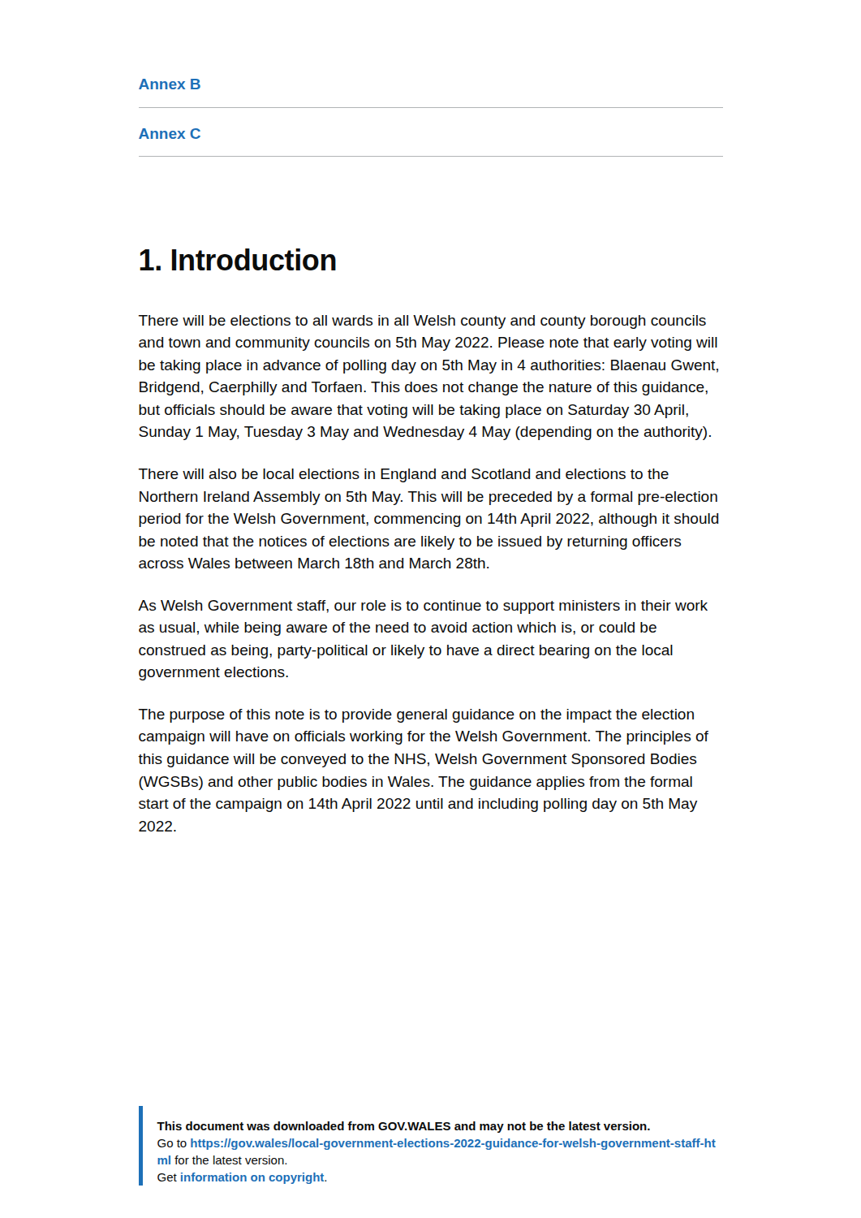Annex B
Annex C
1. Introduction
There will be elections to all wards in all Welsh county and county borough councils and town and community councils on 5th May 2022. Please note that early voting will be taking place in advance of polling day on 5th May in 4 authorities: Blaenau Gwent, Bridgend, Caerphilly and Torfaen. This does not change the nature of this guidance, but officials should be aware that voting will be taking place on Saturday 30 April, Sunday 1 May, Tuesday 3 May and Wednesday 4 May (depending on the authority).
There will also be local elections in England and Scotland and elections to the Northern Ireland Assembly on 5th May. This will be preceded by a formal pre-election period for the Welsh Government, commencing on 14th April 2022, although it should be noted that the notices of elections are likely to be issued by returning officers across Wales between March 18th and March 28th.
As Welsh Government staff, our role is to continue to support ministers in their work as usual, while being aware of the need to avoid action which is, or could be construed as being, party-political or likely to have a direct bearing on the local government elections.
The purpose of this note is to provide general guidance on the impact the election campaign will have on officials working for the Welsh Government. The principles of this guidance will be conveyed to the NHS, Welsh Government Sponsored Bodies (WGSBs) and other public bodies in Wales. The guidance applies from the formal start of the campaign on 14th April 2022 until and including polling day on 5th May 2022.
This document was downloaded from GOV.WALES and may not be the latest version.
Go to https://gov.wales/local-government-elections-2022-guidance-for-welsh-government-staff-html for the latest version.
Get information on copyright.